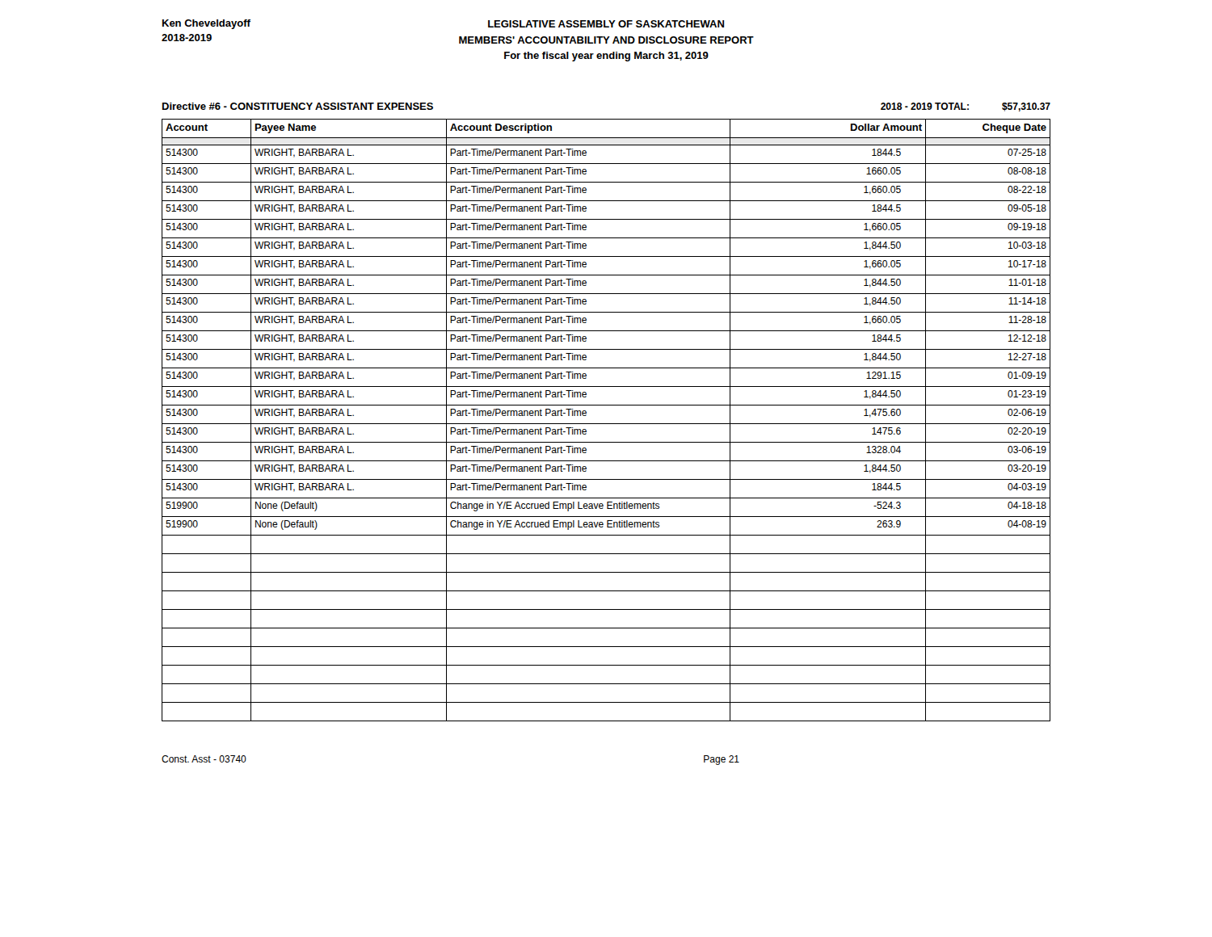Ken Cheveldayoff
2018-2019
LEGISLATIVE ASSEMBLY OF SASKATCHEWAN
MEMBERS' ACCOUNTABILITY AND DISCLOSURE REPORT
For the fiscal year ending March 31, 2019
Directive #6 - CONSTITUENCY ASSISTANT EXPENSES
2018 - 2019 TOTAL:$57,310.37
| Account | Payee Name | Account Description | Dollar Amount | Cheque Date |
| --- | --- | --- | --- | --- |
| 514300 | WRIGHT, BARBARA L. | Part-Time/Permanent Part-Time | 1844.5 | 07-25-18 |
| 514300 | WRIGHT, BARBARA L. | Part-Time/Permanent Part-Time | 1660.05 | 08-08-18 |
| 514300 | WRIGHT, BARBARA L. | Part-Time/Permanent Part-Time | 1,660.05 | 08-22-18 |
| 514300 | WRIGHT, BARBARA L. | Part-Time/Permanent Part-Time | 1844.5 | 09-05-18 |
| 514300 | WRIGHT, BARBARA L. | Part-Time/Permanent Part-Time | 1,660.05 | 09-19-18 |
| 514300 | WRIGHT, BARBARA L. | Part-Time/Permanent Part-Time | 1,844.50 | 10-03-18 |
| 514300 | WRIGHT, BARBARA L. | Part-Time/Permanent Part-Time | 1,660.05 | 10-17-18 |
| 514300 | WRIGHT, BARBARA L. | Part-Time/Permanent Part-Time | 1,844.50 | 11-01-18 |
| 514300 | WRIGHT, BARBARA L. | Part-Time/Permanent Part-Time | 1,844.50 | 11-14-18 |
| 514300 | WRIGHT, BARBARA L. | Part-Time/Permanent Part-Time | 1,660.05 | 11-28-18 |
| 514300 | WRIGHT, BARBARA L. | Part-Time/Permanent Part-Time | 1844.5 | 12-12-18 |
| 514300 | WRIGHT, BARBARA L. | Part-Time/Permanent Part-Time | 1,844.50 | 12-27-18 |
| 514300 | WRIGHT, BARBARA L. | Part-Time/Permanent Part-Time | 1291.15 | 01-09-19 |
| 514300 | WRIGHT, BARBARA L. | Part-Time/Permanent Part-Time | 1,844.50 | 01-23-19 |
| 514300 | WRIGHT, BARBARA L. | Part-Time/Permanent Part-Time | 1,475.60 | 02-06-19 |
| 514300 | WRIGHT, BARBARA L. | Part-Time/Permanent Part-Time | 1475.6 | 02-20-19 |
| 514300 | WRIGHT, BARBARA L. | Part-Time/Permanent Part-Time | 1328.04 | 03-06-19 |
| 514300 | WRIGHT, BARBARA L. | Part-Time/Permanent Part-Time | 1,844.50 | 03-20-19 |
| 514300 | WRIGHT, BARBARA L. | Part-Time/Permanent Part-Time | 1844.5 | 04-03-19 |
| 519900 | None (Default) | Change in Y/E Accrued Empl Leave Entitlements | -524.3 | 04-18-18 |
| 519900 | None (Default) | Change in Y/E Accrued Empl Leave Entitlements | 263.9 | 04-08-19 |
Const. Asst - 03740
Page 21